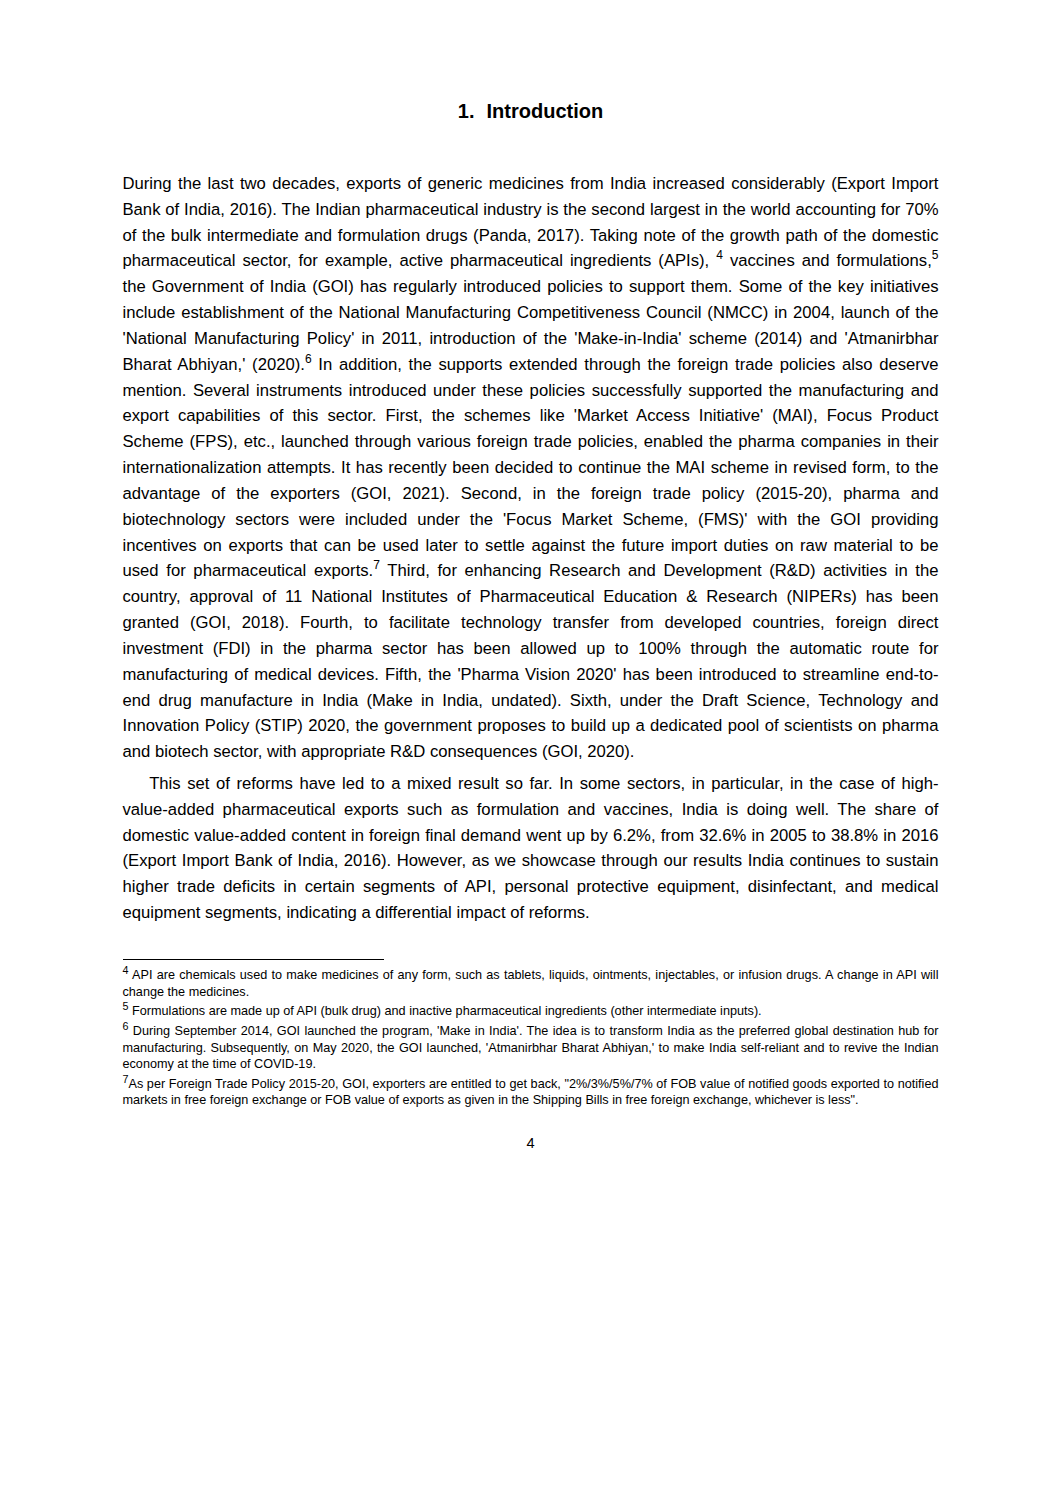1. Introduction
During the last two decades, exports of generic medicines from India increased considerably (Export Import Bank of India, 2016). The Indian pharmaceutical industry is the second largest in the world accounting for 70% of the bulk intermediate and formulation drugs (Panda, 2017). Taking note of the growth path of the domestic pharmaceutical sector, for example, active pharmaceutical ingredients (APIs), 4 vaccines and formulations,5 the Government of India (GOI) has regularly introduced policies to support them. Some of the key initiatives include establishment of the National Manufacturing Competitiveness Council (NMCC) in 2004, launch of the 'National Manufacturing Policy' in 2011, introduction of the 'Make-in-India' scheme (2014) and 'Atmanirbhar Bharat Abhiyan,' (2020).6 In addition, the supports extended through the foreign trade policies also deserve mention. Several instruments introduced under these policies successfully supported the manufacturing and export capabilities of this sector. First, the schemes like 'Market Access Initiative' (MAI), Focus Product Scheme (FPS), etc., launched through various foreign trade policies, enabled the pharma companies in their internationalization attempts. It has recently been decided to continue the MAI scheme in revised form, to the advantage of the exporters (GOI, 2021). Second, in the foreign trade policy (2015-20), pharma and biotechnology sectors were included under the 'Focus Market Scheme, (FMS)' with the GOI providing incentives on exports that can be used later to settle against the future import duties on raw material to be used for pharmaceutical exports.7 Third, for enhancing Research and Development (R&D) activities in the country, approval of 11 National Institutes of Pharmaceutical Education & Research (NIPERs) has been granted (GOI, 2018). Fourth, to facilitate technology transfer from developed countries, foreign direct investment (FDI) in the pharma sector has been allowed up to 100% through the automatic route for manufacturing of medical devices. Fifth, the 'Pharma Vision 2020' has been introduced to streamline end-to-end drug manufacture in India (Make in India, undated). Sixth, under the Draft Science, Technology and Innovation Policy (STIP) 2020, the government proposes to build up a dedicated pool of scientists on pharma and biotech sector, with appropriate R&D consequences (GOI, 2020).
This set of reforms have led to a mixed result so far. In some sectors, in particular, in the case of high-value-added pharmaceutical exports such as formulation and vaccines, India is doing well. The share of domestic value-added content in foreign final demand went up by 6.2%, from 32.6% in 2005 to 38.8% in 2016 (Export Import Bank of India, 2016). However, as we showcase through our results India continues to sustain higher trade deficits in certain segments of API, personal protective equipment, disinfectant, and medical equipment segments, indicating a differential impact of reforms.
4 API are chemicals used to make medicines of any form, such as tablets, liquids, ointments, injectables, or infusion drugs. A change in API will change the medicines.
5 Formulations are made up of API (bulk drug) and inactive pharmaceutical ingredients (other intermediate inputs).
6 During September 2014, GOI launched the program, 'Make in India'. The idea is to transform India as the preferred global destination hub for manufacturing. Subsequently, on May 2020, the GOI launched, 'Atmanirbhar Bharat Abhiyan,' to make India self-reliant and to revive the Indian economy at the time of COVID-19.
7As per Foreign Trade Policy 2015-20, GOI, exporters are entitled to get back, "2%/3%/5%/7% of FOB value of notified goods exported to notified markets in free foreign exchange or FOB value of exports as given in the Shipping Bills in free foreign exchange, whichever is less".
4